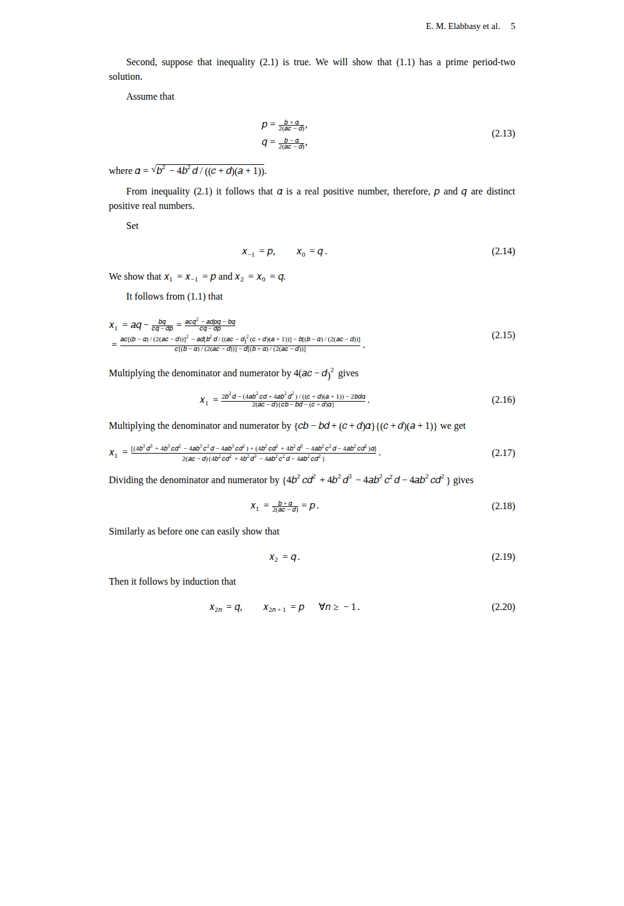E. M. Elabbasy et al. 5
Second, suppose that inequality (2.1) is true. We will show that (1.1) has a prime period-two solution.
Assume that
p= b+α 2(ac−d) ,
q= b−α 2(ac−d) ,
(2.13)
where α=b2−4b2d/((c+d)(a+1)).
From inequality (2.1) it follows that α is a real positive number, therefore, p and q are distinct positive real numbers.
Set
x−1 =p, x0 =q.
(2.14)
We show that x1=x−1=p and x2=x0=q.
It follows from (1.1) that
x1=aq− bq cq−dp = acq2−adpq−bq cq−dp
= ac[(b−α)/(2(ac−d))]2 −ad[b2d/((ac−d)2(c+d)(a+1))] −b[(b−α)/(2(ac−d))] c[(b−α)/(2(ac−d))] −d[(b+α)/(2(ac−d))] .
(2.15)
Multiplying the denominator and numerator by 4(ac−d)2 gives
x1= 2b2d− (4ab2cd+4ab2d2) /((c+d)(a+1)) −2bdα 2(ac−d) {cb−bd−(c+d)α} .
(2.16)
Multiplying the denominator and numerator by {cb−bd+(c+d)α}{(c+d)(a+1)} we get
x1= [ (4b3d3+4b3cd2−4ab3c2d−4ab3cd2) + (4b2cd2+4b2d3−4ab2c2d−4ab2cd2) α ] 2(ac−d) {4b2cd2+4b2d3−4ab2c2d−4ab2cd2} .
(2.17)
Dividing the denominator and numerator by {4b2cd2+4b2d3−4ab2c2d−4ab2cd2} gives
x1= b+α 2(ac−d) =p.
(2.18)
Similarly as before one can easily show that
x2=q.
(2.19)
Then it follows by induction that
x2n=q, x2n+1=p ∀n≥−1.
(2.20)